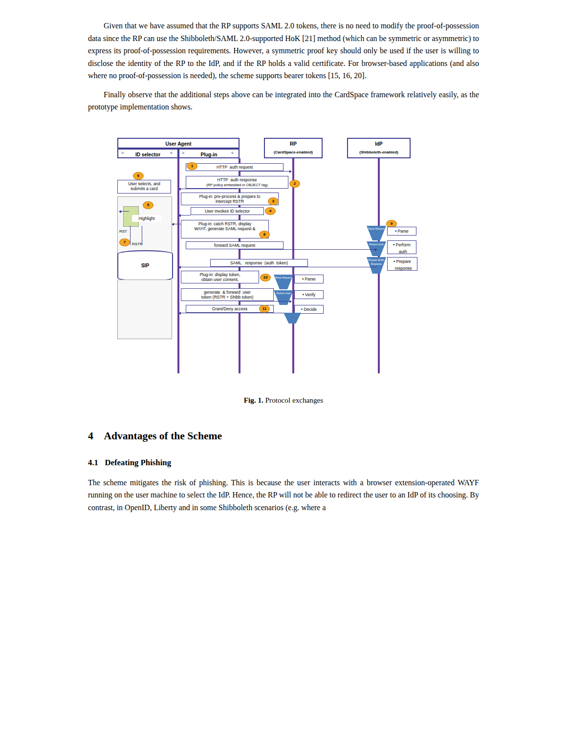Given that we have assumed that the RP supports SAML 2.0 tokens, there is no need to modify the proof-of-possession data since the RP can use the Shibboleth/SAML 2.0-supported HoK [21] method (which can be symmetric or asymmetric) to express its proof-of-possession requirements. However, a symmetric proof key should only be used if the user is willing to disclose the identity of the RP to the IdP, and if the RP holds a valid certificate. For browser-based applications (and also where no proof-of-possession is needed), the scheme supports bearer tokens [15, 16, 20].
Finally observe that the additional steps above can be integrated into the CardSpace framework relatively easily, as the prototype implementation shows.
User Agent
ID selector
Plug-in
RP
(CardSpace-enabled)
IdP
(Shibboleth-enabled)
>
<
>
<
HTTP auth request
1
HTTP auth response
(RP policy embedded in OBJECT tag)
2
Plug-in: pre-process & prepare to
intercept RSTR
3
User selects, and
submits a card
6
User invokes ID selector
4
5
Highlight
RST
RSTR
7
SIP
Plug-in: catch RSTR, display
WAYF, generate SAML request &
8
9
Parse Request
• Parse
Perform Auth
• Perform
auth
Prepare SAML Response
• Prepare
response
forward SAML request
SAML response (auth token)
Plug-in: display token,
obtain user consent,
10
Parse Request
• Parse
Perform Auth
• Verify
• Decide
generate & forward user
token (RSTR + Shibb token)
Grant/Deny access
11
Fig. 1. Protocol exchanges
4 Advantages of the Scheme
4.1 Defeating Phishing
The scheme mitigates the risk of phishing. This is because the user interacts with a browser extension-operated WAYF running on the user machine to select the IdP. Hence, the RP will not be able to redirect the user to an IdP of its choosing. By contrast, in OpenID, Liberty and in some Shibboleth scenarios (e.g. where a